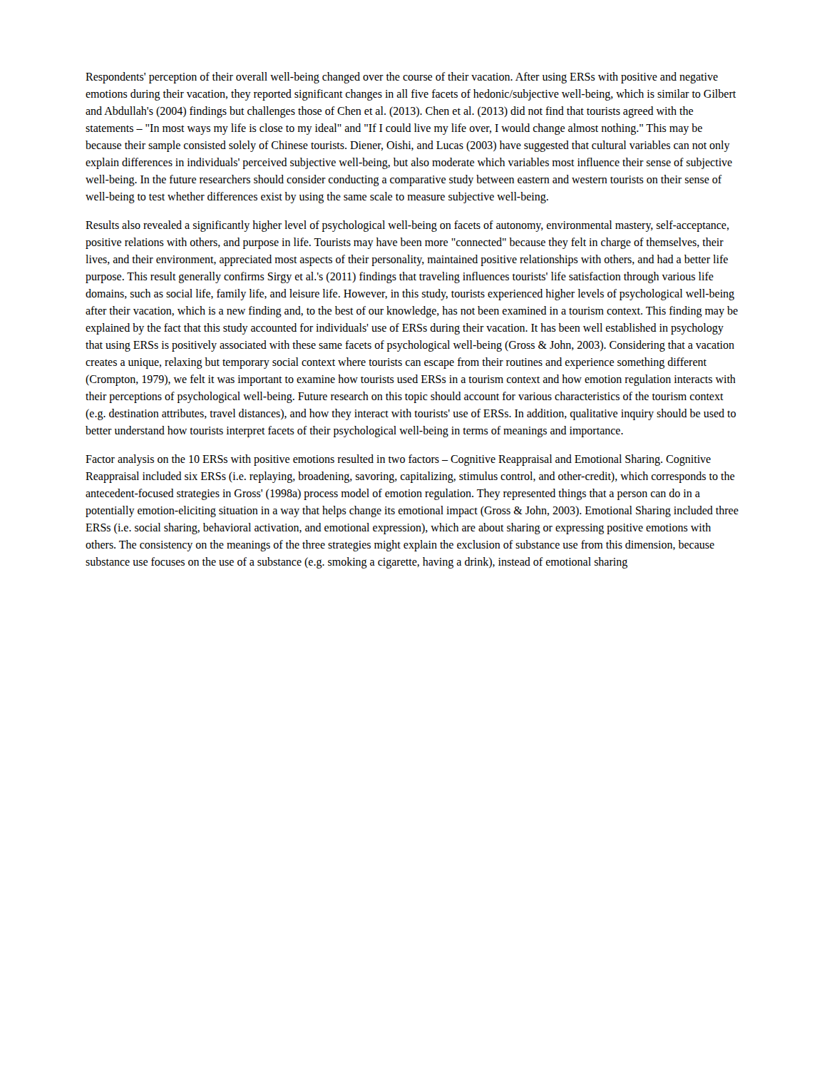Respondents' perception of their overall well-being changed over the course of their vacation. After using ERSs with positive and negative emotions during their vacation, they reported significant changes in all five facets of hedonic/subjective well-being, which is similar to Gilbert and Abdullah's (2004) findings but challenges those of Chen et al. (2013). Chen et al. (2013) did not find that tourists agreed with the statements – "In most ways my life is close to my ideal" and "If I could live my life over, I would change almost nothing." This may be because their sample consisted solely of Chinese tourists. Diener, Oishi, and Lucas (2003) have suggested that cultural variables can not only explain differences in individuals' perceived subjective well-being, but also moderate which variables most influence their sense of subjective well-being. In the future researchers should consider conducting a comparative study between eastern and western tourists on their sense of well-being to test whether differences exist by using the same scale to measure subjective well-being.
Results also revealed a significantly higher level of psychological well-being on facets of autonomy, environmental mastery, self-acceptance, positive relations with others, and purpose in life. Tourists may have been more "connected" because they felt in charge of themselves, their lives, and their environment, appreciated most aspects of their personality, maintained positive relationships with others, and had a better life purpose. This result generally confirms Sirgy et al.'s (2011) findings that traveling influences tourists' life satisfaction through various life domains, such as social life, family life, and leisure life. However, in this study, tourists experienced higher levels of psychological well-being after their vacation, which is a new finding and, to the best of our knowledge, has not been examined in a tourism context. This finding may be explained by the fact that this study accounted for individuals' use of ERSs during their vacation. It has been well established in psychology that using ERSs is positively associated with these same facets of psychological well-being (Gross & John, 2003). Considering that a vacation creates a unique, relaxing but temporary social context where tourists can escape from their routines and experience something different (Crompton, 1979), we felt it was important to examine how tourists used ERSs in a tourism context and how emotion regulation interacts with their perceptions of psychological well-being. Future research on this topic should account for various characteristics of the tourism context (e.g. destination attributes, travel distances), and how they interact with tourists' use of ERSs. In addition, qualitative inquiry should be used to better understand how tourists interpret facets of their psychological well-being in terms of meanings and importance.
Factor analysis on the 10 ERSs with positive emotions resulted in two factors – Cognitive Reappraisal and Emotional Sharing. Cognitive Reappraisal included six ERSs (i.e. replaying, broadening, savoring, capitalizing, stimulus control, and other-credit), which corresponds to the antecedent-focused strategies in Gross' (1998a) process model of emotion regulation. They represented things that a person can do in a potentially emotion-eliciting situation in a way that helps change its emotional impact (Gross & John, 2003). Emotional Sharing included three ERSs (i.e. social sharing, behavioral activation, and emotional expression), which are about sharing or expressing positive emotions with others. The consistency on the meanings of the three strategies might explain the exclusion of substance use from this dimension, because substance use focuses on the use of a substance (e.g. smoking a cigarette, having a drink), instead of emotional sharing